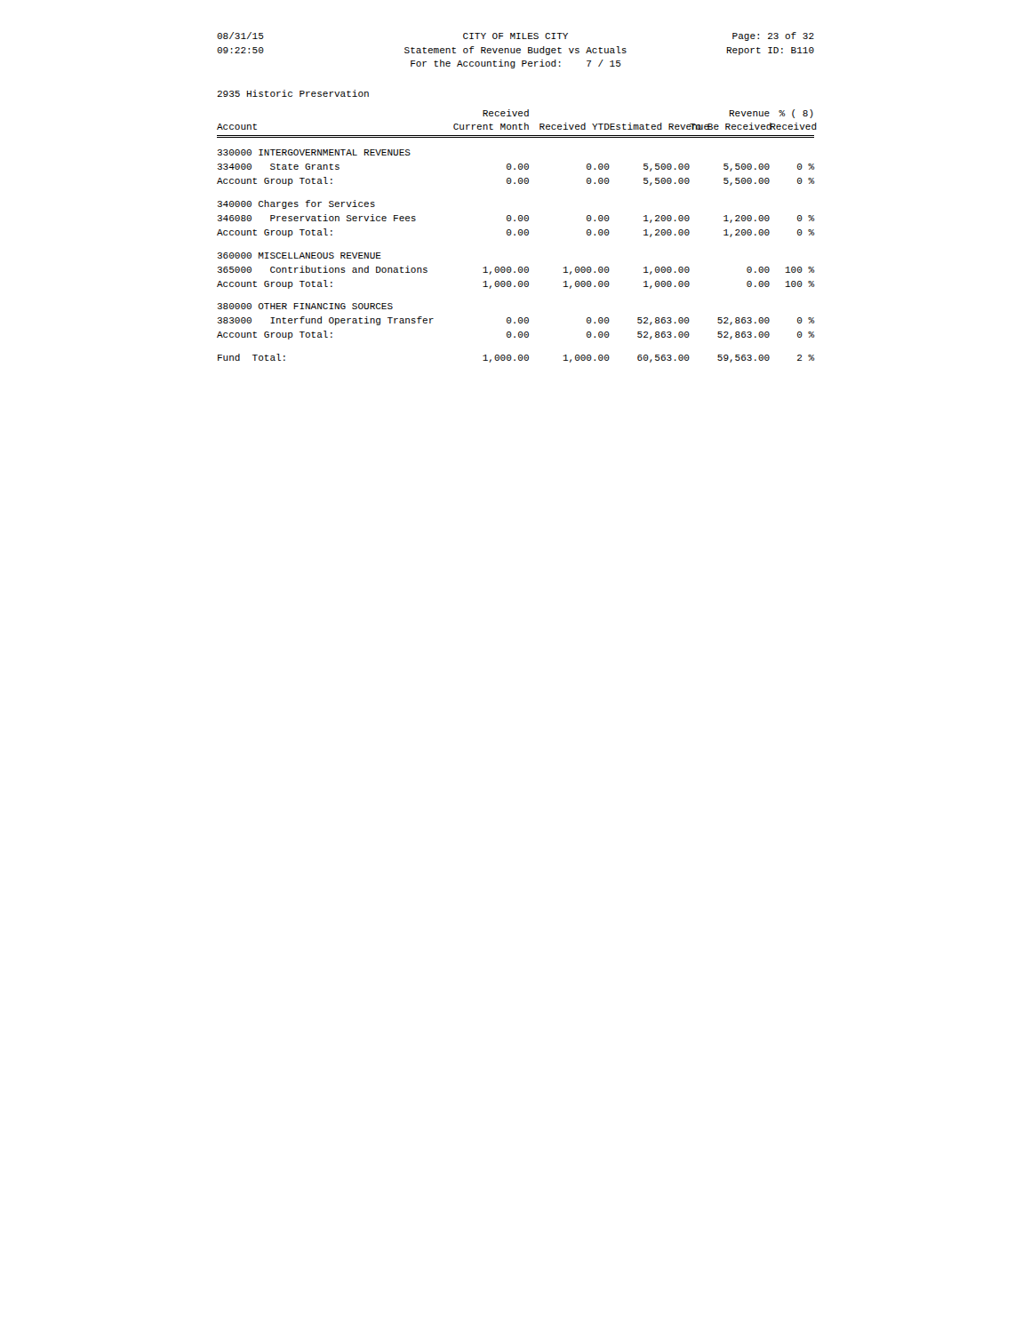08/31/15 09:22:50
CITY OF MILES CITY Statement of Revenue Budget vs Actuals For the Accounting Period: 7 / 15
Page: 23 of 32 Report ID: B110
2935 Historic Preservation
| | Received | | | Revenue | % ( 8) |
| --- | --- | --- | --- | --- | --- |
| Account | Current Month | Received YTD | Estimated Revenue | To Be Received | Received |
| 330000 INTERGOVERNMENTAL REVENUES | | | | | |
| 334000 State Grants | 0.00 | 0.00 | 5,500.00 | 5,500.00 | 0 % |
| Account Group Total: | 0.00 | 0.00 | 5,500.00 | 5,500.00 | 0 % |
| 340000 Charges for Services | | | | | |
| 346080 Preservation Service Fees | 0.00 | 0.00 | 1,200.00 | 1,200.00 | 0 % |
| Account Group Total: | 0.00 | 0.00 | 1,200.00 | 1,200.00 | 0 % |
| 360000 MISCELLANEOUS REVENUE | | | | | |
| 365000 Contributions and Donations | 1,000.00 | 1,000.00 | 1,000.00 | 0.00 | 100 % |
| Account Group Total: | 1,000.00 | 1,000.00 | 1,000.00 | 0.00 | 100 % |
| 380000 OTHER FINANCING SOURCES | | | | | |
| 383000 Interfund Operating Transfer | 0.00 | 0.00 | 52,863.00 | 52,863.00 | 0 % |
| Account Group Total: | 0.00 | 0.00 | 52,863.00 | 52,863.00 | 0 % |
| Fund Total: | 1,000.00 | 1,000.00 | 60,563.00 | 59,563.00 | 2 % |